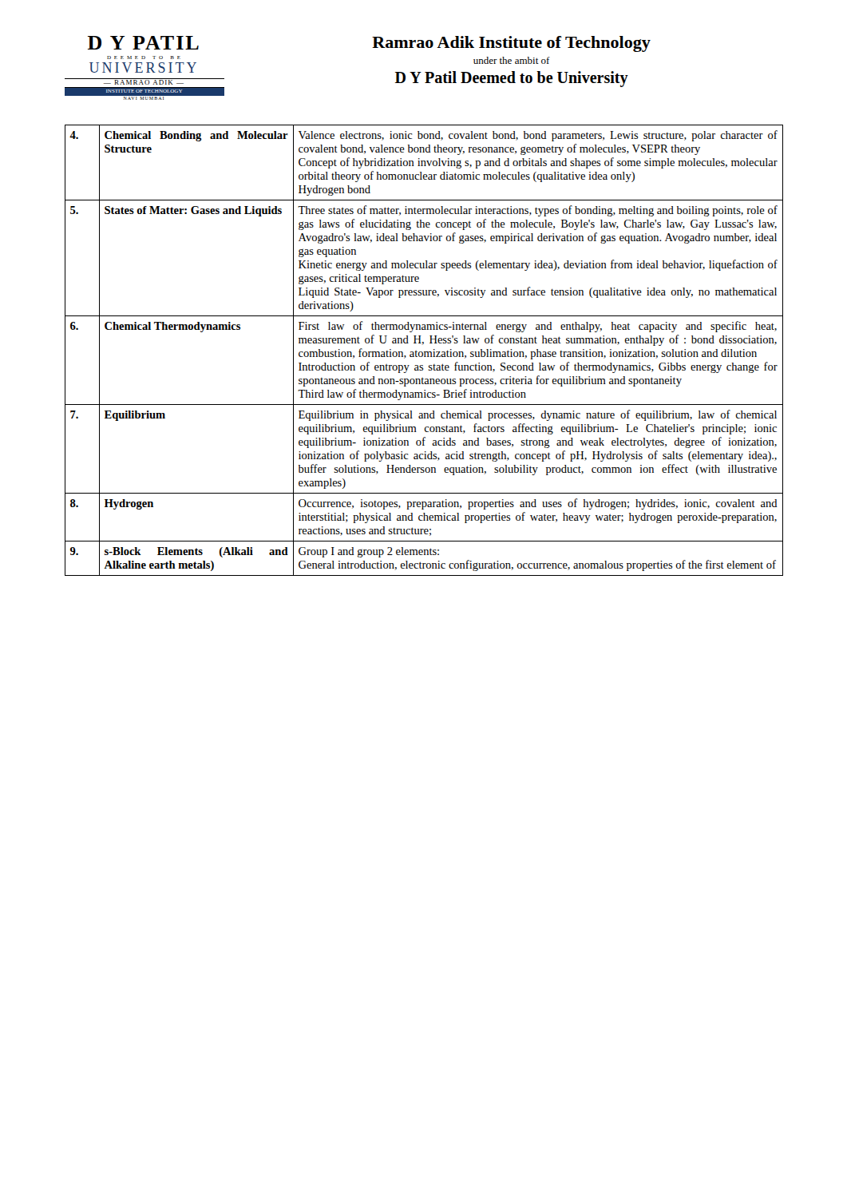D Y PATIL
D E E M E D T O B E
UNIVERSITY
— RAMRAO ADIK —
INSTITUTE OF TECHNOLOGY
NAVI MUMBAI
Ramrao Adik Institute of Technology
under the ambit of
D Y Patil Deemed to be University
| 4. | Chemical Bonding and Molecular Structure | Valence electrons, ionic bond, covalent bond, bond parameters, Lewis structure, polar character of covalent bond, valence bond theory, resonance, geometry of molecules, VSEPR theory Concept of hybridization involving s, p and d orbitals and shapes of some simple molecules, molecular orbital theory of homonuclear diatomic molecules (qualitative idea only) Hydrogen bond |
| 5. | States of Matter: Gases and Liquids | Three states of matter, intermolecular interactions, types of bonding, melting and boiling points, role of gas laws of elucidating the concept of the molecule, Boyle's law, Charle's law, Gay Lussac's law, Avogadro's law, ideal behavior of gases, empirical derivation of gas equation. Avogadro number, ideal gas equation Kinetic energy and molecular speeds (elementary idea), deviation from ideal behavior, liquefaction of gases, critical temperature Liquid State- Vapor pressure, viscosity and surface tension (qualitative idea only, no mathematical derivations) |
| 6. | Chemical Thermodynamics | First law of thermodynamics-internal energy and enthalpy, heat capacity and specific heat, measurement of U and H, Hess's law of constant heat summation, enthalpy of : bond dissociation, combustion, formation, atomization, sublimation, phase transition, ionization, solution and dilution Introduction of entropy as state function, Second law of thermodynamics, Gibbs energy change for spontaneous and non-spontaneous process, criteria for equilibrium and spontaneity Third law of thermodynamics- Brief introduction |
| 7. | Equilibrium | Equilibrium in physical and chemical processes, dynamic nature of equilibrium, law of chemical equilibrium, equilibrium constant, factors affecting equilibrium- Le Chatelier's principle; ionic equilibrium- ionization of acids and bases, strong and weak electrolytes, degree of ionization, ionization of polybasic acids, acid strength, concept of pH, Hydrolysis of salts (elementary idea)., buffer solutions, Henderson equation, solubility product, common ion effect (with illustrative examples) |
| 8. | Hydrogen | Occurrence, isotopes, preparation, properties and uses of hydrogen; hydrides, ionic, covalent and interstitial; physical and chemical properties of water, heavy water; hydrogen peroxide-preparation, reactions, uses and structure; |
| 9. | s-Block Elements (Alkali and Alkaline earth metals) | Group I and group 2 elements: General introduction, electronic configuration, occurrence, anomalous properties of the first element of |